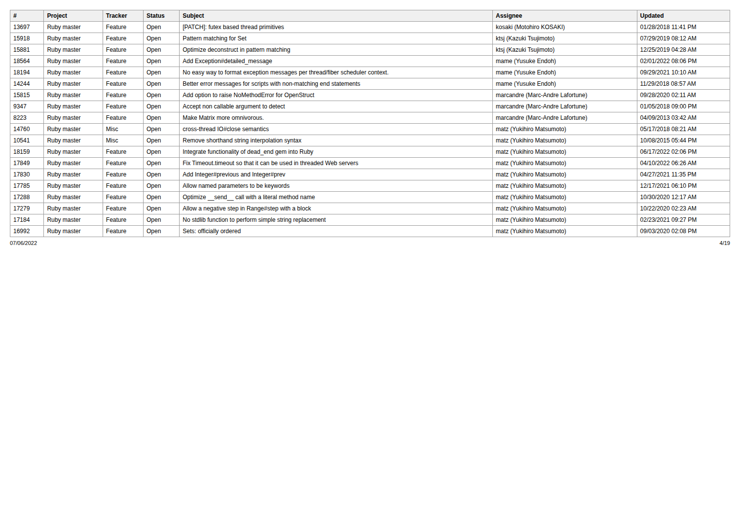| # | Project | Tracker | Status | Subject | Assignee | Updated |
| --- | --- | --- | --- | --- | --- | --- |
| 13697 | Ruby master | Feature | Open | [PATCH]: futex based thread primitives | kosaki (Motohiro KOSAKI) | 01/28/2018 11:41 PM |
| 15918 | Ruby master | Feature | Open | Pattern matching for Set | ktsj (Kazuki Tsujimoto) | 07/29/2019 08:12 AM |
| 15881 | Ruby master | Feature | Open | Optimize deconstruct in pattern matching | ktsj (Kazuki Tsujimoto) | 12/25/2019 04:28 AM |
| 18564 | Ruby master | Feature | Open | Add Exception#detailed_message | mame (Yusuke Endoh) | 02/01/2022 08:06 PM |
| 18194 | Ruby master | Feature | Open | No easy way to format exception messages per thread/fiber scheduler context. | mame (Yusuke Endoh) | 09/29/2021 10:10 AM |
| 14244 | Ruby master | Feature | Open | Better error messages for scripts with non-matching end statements | mame (Yusuke Endoh) | 11/29/2018 08:57 AM |
| 15815 | Ruby master | Feature | Open | Add option to raise NoMethodError for OpenStruct | marcandre (Marc-Andre Lafortune) | 09/28/2020 02:11 AM |
| 9347 | Ruby master | Feature | Open | Accept non callable argument to detect | marcandre (Marc-Andre Lafortune) | 01/05/2018 09:00 PM |
| 8223 | Ruby master | Feature | Open | Make Matrix more omnivorous. | marcandre (Marc-Andre Lafortune) | 04/09/2013 03:42 AM |
| 14760 | Ruby master | Misc | Open | cross-thread IO#close semantics | matz (Yukihiro Matsumoto) | 05/17/2018 08:21 AM |
| 10541 | Ruby master | Misc | Open | Remove shorthand string interpolation syntax | matz (Yukihiro Matsumoto) | 10/08/2015 05:44 PM |
| 18159 | Ruby master | Feature | Open | Integrate functionality of dead_end gem into Ruby | matz (Yukihiro Matsumoto) | 06/17/2022 02:06 PM |
| 17849 | Ruby master | Feature | Open | Fix Timeout.timeout so that it can be used in threaded Web servers | matz (Yukihiro Matsumoto) | 04/10/2022 06:26 AM |
| 17830 | Ruby master | Feature | Open | Add Integer#previous and Integer#prev | matz (Yukihiro Matsumoto) | 04/27/2021 11:35 PM |
| 17785 | Ruby master | Feature | Open | Allow named parameters to be keywords | matz (Yukihiro Matsumoto) | 12/17/2021 06:10 PM |
| 17288 | Ruby master | Feature | Open | Optimize __send__ call with a literal method name | matz (Yukihiro Matsumoto) | 10/30/2020 12:17 AM |
| 17279 | Ruby master | Feature | Open | Allow a negative step in Range#step with a block | matz (Yukihiro Matsumoto) | 10/22/2020 02:23 AM |
| 17184 | Ruby master | Feature | Open | No stdlib function to perform simple string replacement | matz (Yukihiro Matsumoto) | 02/23/2021 09:27 PM |
| 16992 | Ruby master | Feature | Open | Sets: officially ordered | matz (Yukihiro Matsumoto) | 09/03/2020 02:08 PM |
07/06/2022 4/19